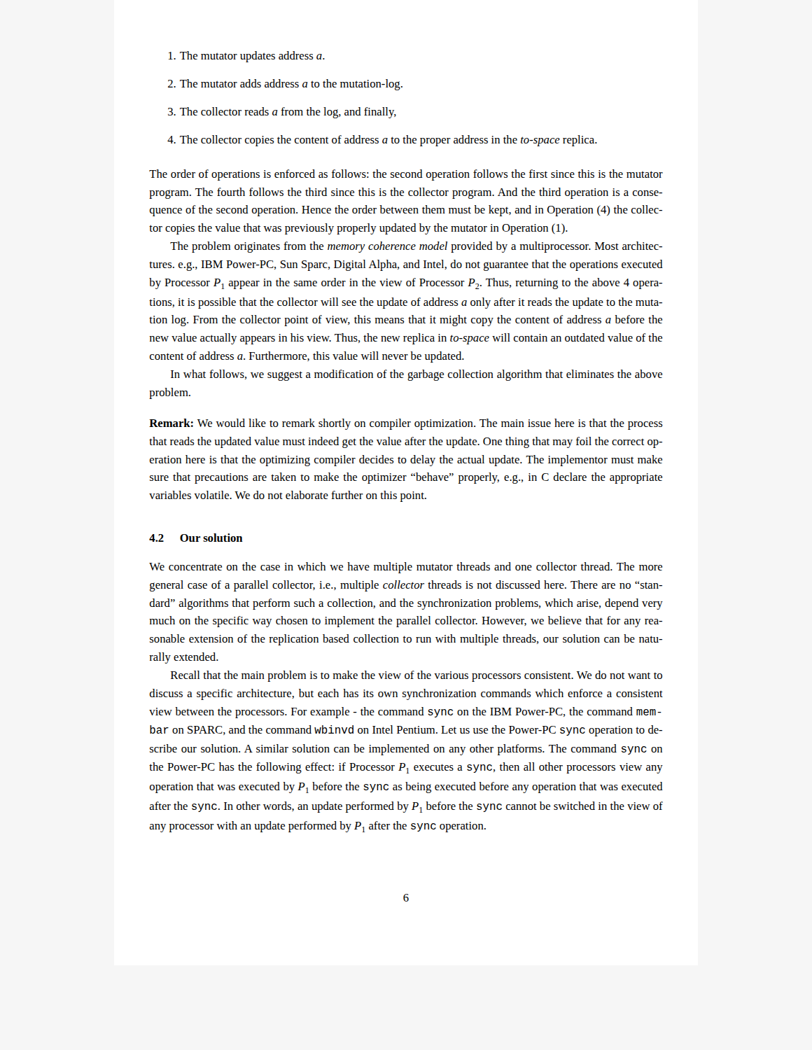The mutator updates address a.
The mutator adds address a to the mutation-log.
The collector reads a from the log, and finally,
The collector copies the content of address a to the proper address in the to-space replica.
The order of operations is enforced as follows: the second operation follows the first since this is the mutator program. The fourth follows the third since this is the collector program. And the third operation is a consequence of the second operation. Hence the order between them must be kept, and in Operation (4) the collector copies the value that was previously properly updated by the mutator in Operation (1).
The problem originates from the memory coherence model provided by a multiprocessor. Most architectures. e.g., IBM Power-PC, Sun Sparc, Digital Alpha, and Intel, do not guarantee that the operations executed by Processor P1 appear in the same order in the view of Processor P2. Thus, returning to the above 4 operations, it is possible that the collector will see the update of address a only after it reads the update to the mutation log. From the collector point of view, this means that it might copy the content of address a before the new value actually appears in his view. Thus, the new replica in to-space will contain an outdated value of the content of address a. Furthermore, this value will never be updated.
In what follows, we suggest a modification of the garbage collection algorithm that eliminates the above problem.
Remark: We would like to remark shortly on compiler optimization. The main issue here is that the process that reads the updated value must indeed get the value after the update. One thing that may foil the correct operation here is that the optimizing compiler decides to delay the actual update. The implementor must make sure that precautions are taken to make the optimizer “behave” properly, e.g., in C declare the appropriate variables volatile. We do not elaborate further on this point.
4.2 Our solution
We concentrate on the case in which we have multiple mutator threads and one collector thread. The more general case of a parallel collector, i.e., multiple collector threads is not discussed here. There are no “standard” algorithms that perform such a collection, and the synchronization problems, which arise, depend very much on the specific way chosen to implement the parallel collector. However, we believe that for any reasonable extension of the replication based collection to run with multiple threads, our solution can be naturally extended.
Recall that the main problem is to make the view of the various processors consistent. We do not want to discuss a specific architecture, but each has its own synchronization commands which enforce a consistent view between the processors. For example - the command sync on the IBM Power-PC, the command membar on SPARC, and the command wbinvd on Intel Pentium. Let us use the Power-PC sync operation to describe our solution. A similar solution can be implemented on any other platforms. The command sync on the Power-PC has the following effect: if Processor P1 executes a sync, then all other processors view any operation that was executed by P1 before the sync as being executed before any operation that was executed after the sync. In other words, an update performed by P1 before the sync cannot be switched in the view of any processor with an update performed by P1 after the sync operation.
6